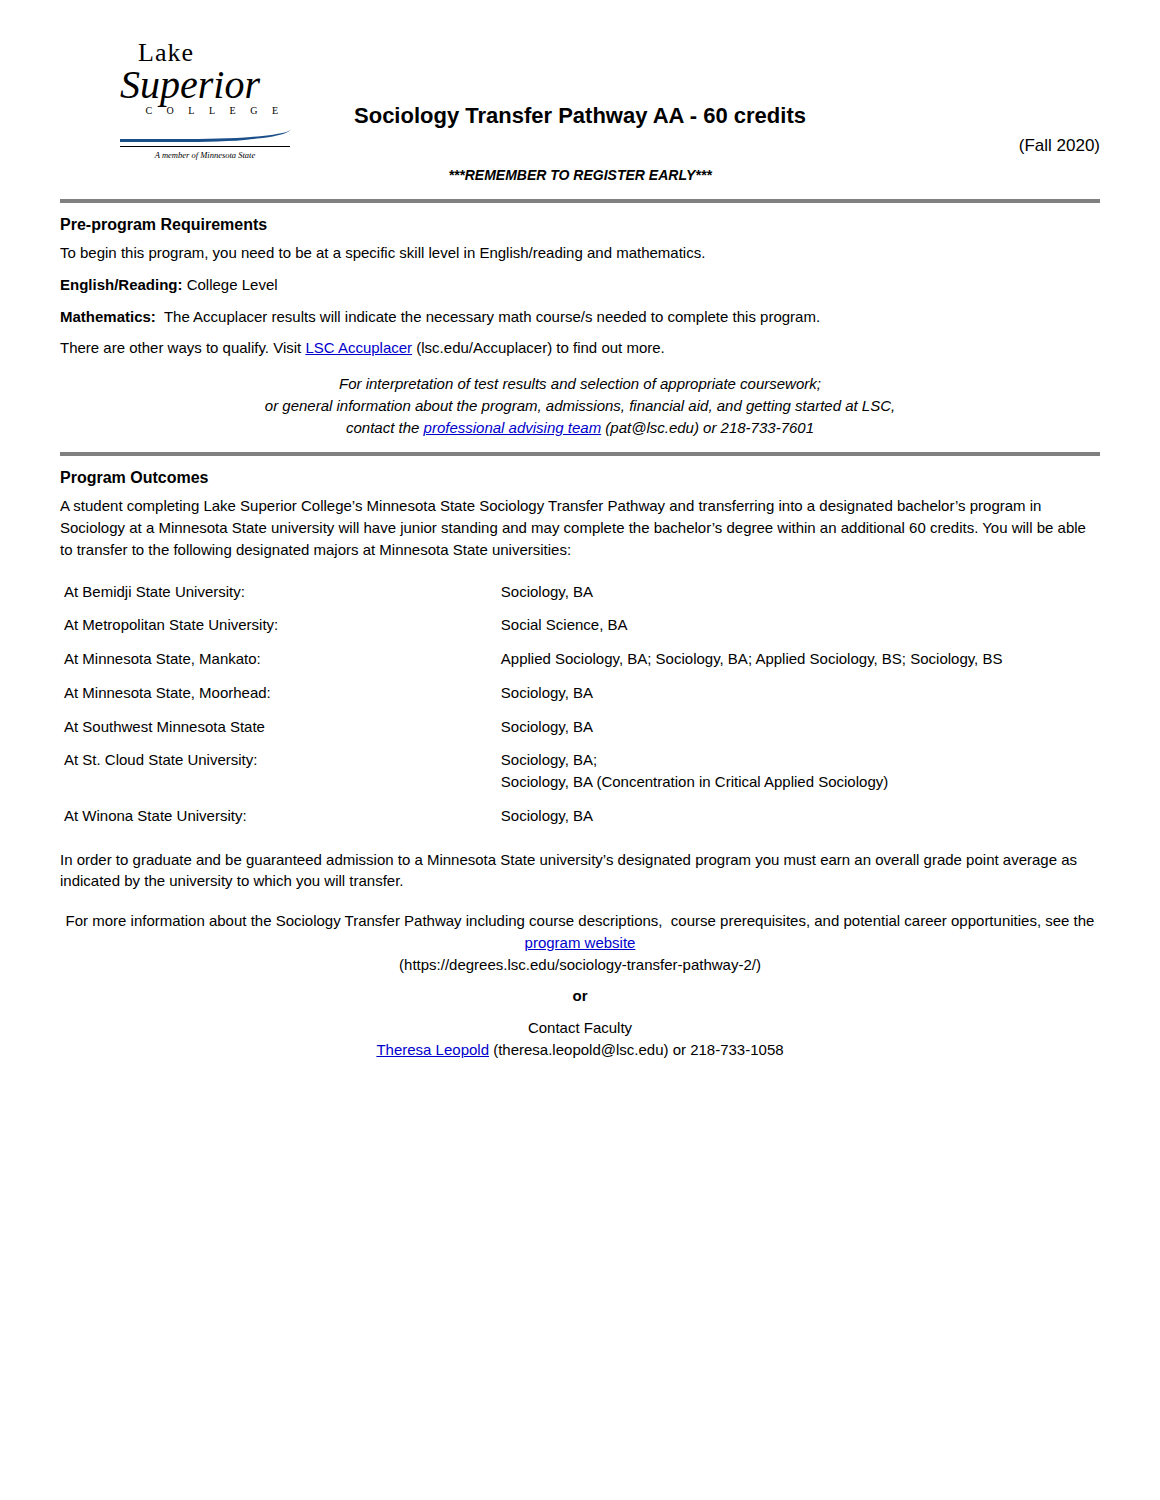Lake
Superior
C O L L E G E
A member of Minnesota State
Sociology Transfer Pathway AA - 60 credits
(Fall 2020)
***REMEMBER TO REGISTER EARLY***
Pre-program Requirements
To begin this program, you need to be at a specific skill level in English/reading and mathematics.
English/Reading: College Level
Mathematics: The Accuplacer results will indicate the necessary math course/s needed to complete this program.
There are other ways to qualify. Visit LSC Accuplacer (lsc.edu/Accuplacer) to find out more.
For interpretation of test results and selection of appropriate coursework;
or general information about the program, admissions, financial aid, and getting started at LSC,
contact the professional advising team (pat@lsc.edu) or 218-733-7601
Program Outcomes
A student completing Lake Superior College’s Minnesota State Sociology Transfer Pathway and transferring into a designated bachelor’s program in Sociology at a Minnesota State university will have junior standing and may complete the bachelor’s degree within an additional 60 credits. You will be able to transfer to the following designated majors at Minnesota State universities:
| At Bemidji State University: | Sociology, BA |
| At Metropolitan State University: | Social Science, BA |
| At Minnesota State, Mankato: | Applied Sociology, BA; Sociology, BA; Applied Sociology, BS; Sociology, BS |
| At Minnesota State, Moorhead: | Sociology, BA |
| At Southwest Minnesota State | Sociology, BA |
| At St. Cloud State University: | Sociology, BA; Sociology, BA (Concentration in Critical Applied Sociology) |
| At Winona State University: | Sociology, BA |
In order to graduate and be guaranteed admission to a Minnesota State university’s designated program you must earn an overall grade point average as indicated by the university to which you will transfer.
For more information about the Sociology Transfer Pathway including course descriptions, course prerequisites, and potential career opportunities, see the program website
(https://degrees.lsc.edu/sociology-transfer-pathway-2/)
or
Contact Faculty
Theresa Leopold (theresa.leopold@lsc.edu) or 218-733-1058